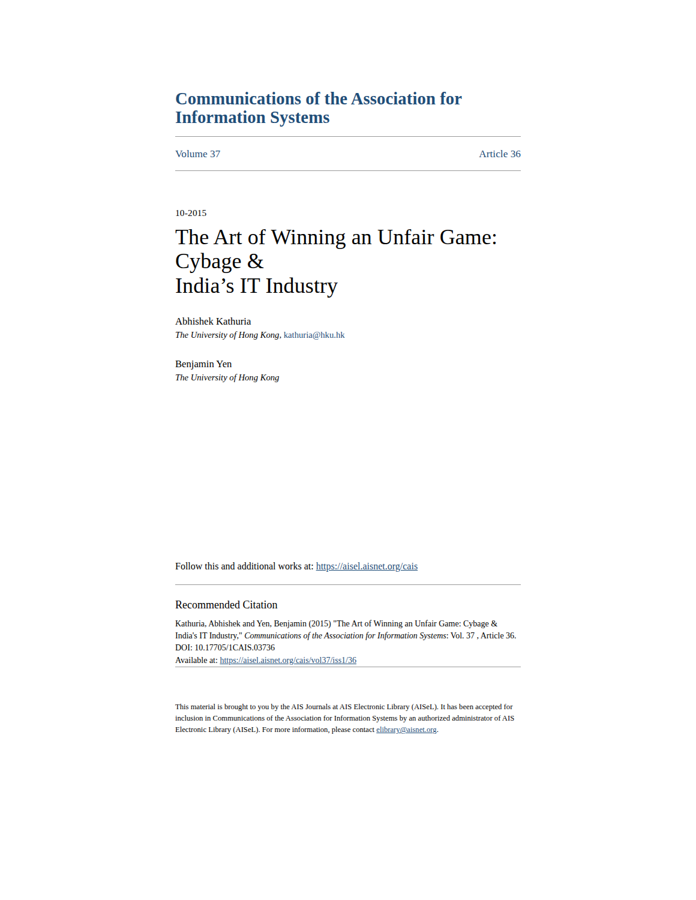Communications of the Association for Information Systems
Volume 37 Article 36
10-2015
The Art of Winning an Unfair Game: Cybage &
India’s IT Industry
Abhishek Kathuria
The University of Hong Kong, kathuria@hku.hk
Benjamin Yen
The University of Hong Kong
Follow this and additional works at: https://aisel.aisnet.org/cais
Recommended Citation
Kathuria, Abhishek and Yen, Benjamin (2015) "The Art of Winning an Unfair Game: Cybage & India's IT Industry," Communications of the Association for Information Systems: Vol. 37 , Article 36.
DOI: 10.17705/1CAIS.03736
Available at: https://aisel.aisnet.org/cais/vol37/iss1/36
This material is brought to you by the AIS Journals at AIS Electronic Library (AISeL). It has been accepted for inclusion in Communications of the Association for Information Systems by an authorized administrator of AIS Electronic Library (AISeL). For more information, please contact elibrary@aisnet.org.